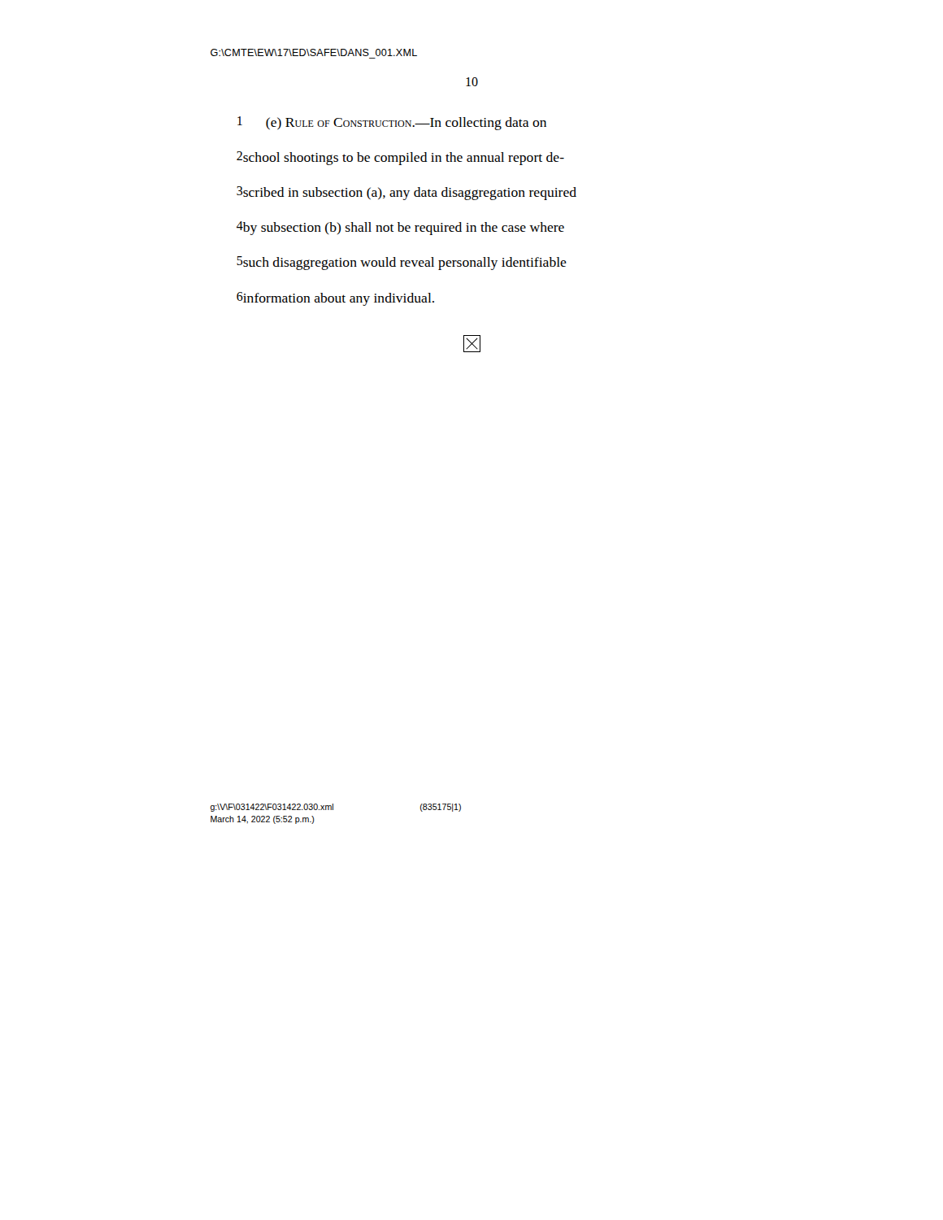G:\CMTE\EW\17\ED\SAFE\DANS_001.XML
10
| 1 | (e) Rule of Construction. —In collecting data on |
| 2 | school shootings to be compiled in the annual report de- |
| 3 | scribed in subsection (a), any data disaggregation required |
| 4 | by subsection (b) shall not be required in the case where |
| 5 | such disaggregation would reveal personally identifiable |
| 6 | information about any individual. |
g:\V\F\031422\F031422.030.xml (835175|1)
March 14, 2022 (5:52 p.m.)